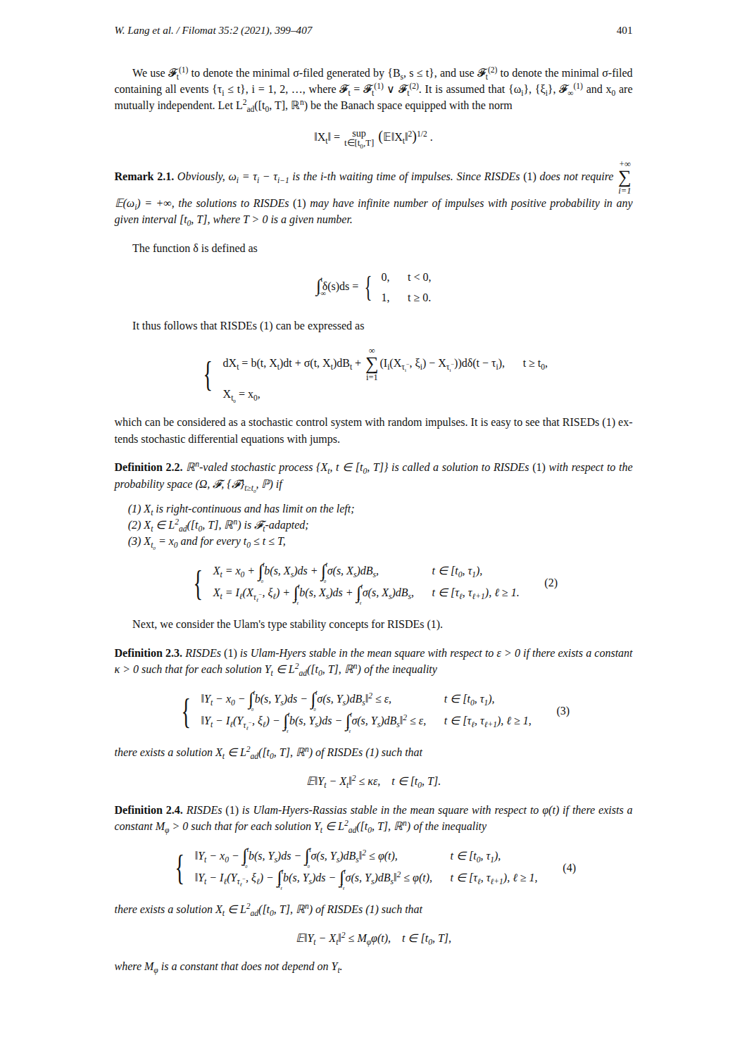W. Lang et al. / Filomat 35:2 (2021), 399–407 401
We use 𝓕t(1) to denote the minimal σ-filed generated by {Bs, s ≤ t}, and use 𝓕t(2) to denote the minimal σ-filed containing all events {τi ≤ t}, i = 1, 2, …, where 𝓕t = 𝓕t(1) ∨ 𝓕t(2). It is assumed that {ωi}, {ξi}, 𝓕∞(1) and x0 are mutually independent. Let L2ad([t0, T], ℝn) be the Banach space equipped with the norm
‖Xt‖ = sup t∈[t0,T] (𝔼‖Xt‖2)1/2 .
Remark 2.1. Obviously, ωi = τi − τi−1 is the i-th waiting time of impulses. Since RISDEs (1) does not require +∞∑i=1 𝔼(ωi) = +∞, the solutions to RISDEs (1) may have infinite number of impulses with positive probability in any given interval [t0, T], where T > 0 is a given number.
The function δ is defined as
∫t−∞δ(s)ds = { 0, t < 0, 1, t ≥ 0.
It thus follows that RISDEs (1) can be expressed as
{ dXt = b(t, Xt)dt + σ(t, Xt)dBt + ∞∑i=1(Ii(Xτi−, ξi) − Xτi−))dδ(t − τi), t ≥ t0, Xt0 = x0,
which can be considered as a stochastic control system with random impulses. It is easy to see that RISEDs (1) extends stochastic differential equations with jumps.
Definition 2.2. ℝn-valed stochastic process {Xt, t ∈ [t0, T]} is called a solution to RISDEs (1) with respect to the probability space (Ω, 𝓕, {𝓕}t≥t0, ℙ) if
(1) Xt is right-continuous and has limit on the left;
(2) Xt ∈ L2ad([t0, T], ℝn) is 𝓕t-adapted;
(3) Xt0 = x0 and for every t0 ≤ t ≤ T,
{ Xt = x0 + ∫tt0b(s, Xs)ds + ∫tt0σ(s, Xs)dBs, t ∈ [t0, τ1), Xt = Iℓ(Xτℓ−, ξℓ) + ∫tτℓb(s, Xs)ds + ∫tτℓσ(s, Xs)dBs, t ∈ [τℓ, τℓ+1), ℓ ≥ 1.
(2)
Next, we consider the Ulam's type stability concepts for RISDEs (1).
Definition 2.3. RISDEs (1) is Ulam-Hyers stable in the mean square with respect to ε > 0 if there exists a constant κ > 0 such that for each solution Yt ∈ L2ad([t0, T], ℝn) of the inequality
{ ‖Yt − x0 − ∫tt0b(s, Ys)ds − ∫tt0σ(s, Ys)dBs‖2 ≤ ε, t ∈ [t0, τ1), ‖Yt − Iℓ(Yτℓ−, ξℓ) − ∫tτℓb(s, Ys)ds − ∫tτℓσ(s, Ys)dBs‖2 ≤ ε, t ∈ [τℓ, τℓ+1), ℓ ≥ 1,
(3)
there exists a solution Xt ∈ L2ad([t0, T], ℝn) of RISDEs (1) such that
𝔼‖Yt − Xt‖2 ≤ κε, t ∈ [t0, T].
Definition 2.4. RISDEs (1) is Ulam-Hyers-Rassias stable in the mean square with respect to φ(t) if there exists a constant Mφ > 0 such that for each solution Yt ∈ L2ad([t0, T], ℝn) of the inequality
{ ‖Yt − x0 − ∫tt0b(s, Ys)ds − ∫tt0σ(s, Ys)dBs‖2 ≤ φ(t), t ∈ [t0, τ1), ‖Yt − Iℓ(Yτℓ−, ξℓ) − ∫tτℓb(s, Ys)ds − ∫tτℓσ(s, Ys)dBs‖2 ≤ φ(t), t ∈ [τℓ, τℓ+1), ℓ ≥ 1,
(4)
there exists a solution Xt ∈ L2ad([t0, T], ℝn) of RISDEs (1) such that
𝔼‖Yt − Xt‖2 ≤ Mφφ(t), t ∈ [t0, T],
where Mφ is a constant that does not depend on Yt.